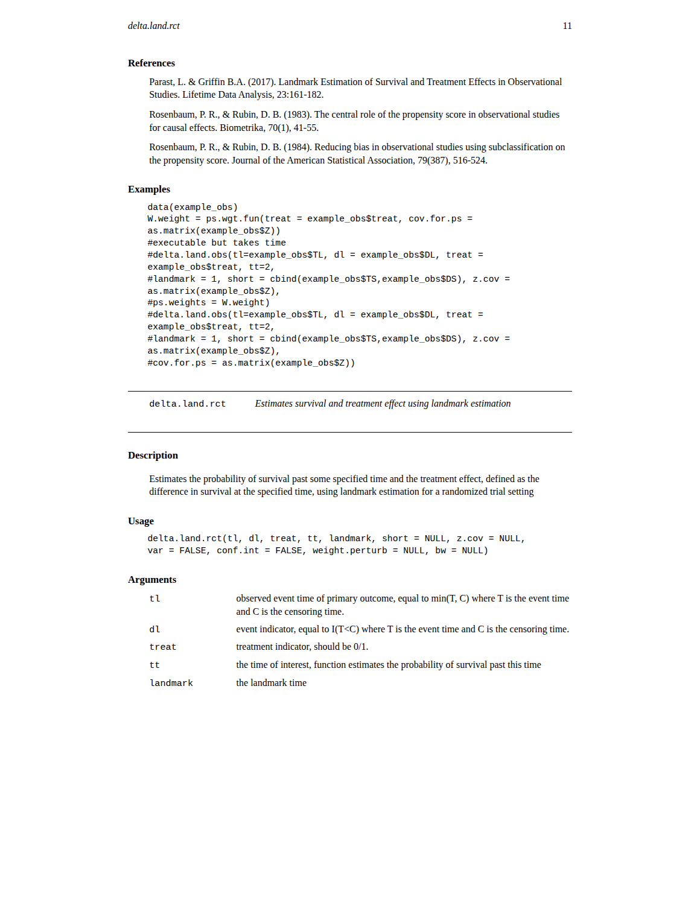delta.land.rct 11
References
Parast, L. & Griffin B.A. (2017). Landmark Estimation of Survival and Treatment Effects in Observational Studies. Lifetime Data Analysis, 23:161-182.
Rosenbaum, P. R., & Rubin, D. B. (1983). The central role of the propensity score in observational studies for causal effects. Biometrika, 70(1), 41-55.
Rosenbaum, P. R., & Rubin, D. B. (1984). Reducing bias in observational studies using subclassification on the propensity score. Journal of the American Statistical Association, 79(387), 516-524.
Examples
data(example_obs)
W.weight = ps.wgt.fun(treat = example_obs$treat, cov.for.ps = as.matrix(example_obs$Z))
#executable but takes time
#delta.land.obs(tl=example_obs$TL, dl = example_obs$DL, treat = example_obs$treat, tt=2,
#landmark = 1, short = cbind(example_obs$TS,example_obs$DS), z.cov = as.matrix(example_obs$Z),
#ps.weights = W.weight)
#delta.land.obs(tl=example_obs$TL, dl = example_obs$DL, treat = example_obs$treat, tt=2,
#landmark = 1, short = cbind(example_obs$TS,example_obs$DS), z.cov = as.matrix(example_obs$Z),
#cov.for.ps = as.matrix(example_obs$Z))
delta.land.rct Estimates survival and treatment effect using landmark estimation
Description
Estimates the probability of survival past some specified time and the treatment effect, defined as the difference in survival at the specified time, using landmark estimation for a randomized trial setting
Usage
delta.land.rct(tl, dl, treat, tt, landmark, short = NULL, z.cov = NULL,
var = FALSE, conf.int = FALSE, weight.perturb = NULL, bw = NULL)
Arguments
tl
observed event time of primary outcome, equal to min(T, C) where T is the event time and C is the censoring time.
dl
event indicator, equal to I(T<C) where T is the event time and C is the censoring time.
treat
treatment indicator, should be 0/1.
tt
the time of interest, function estimates the probability of survival past this time
landmark
the landmark time